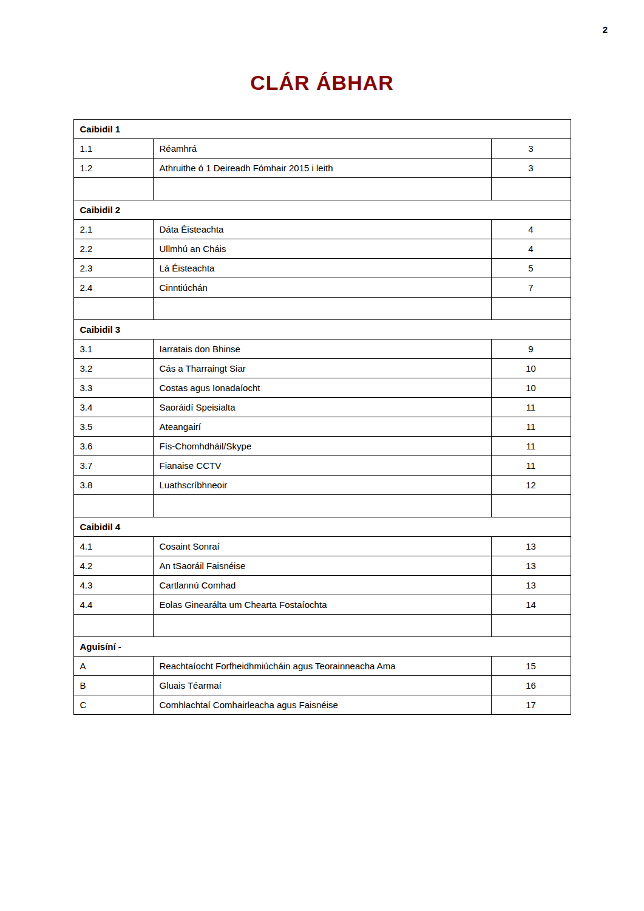2
CLÁR ÁBHAR
| Caibidil 1 |
| 1.1 | Réamhrá | 3 |
| 1.2 | Athruithe ó 1 Deireadh Fómhair 2015 i leith | 3 |
| Caibidil 2 |
| 2.1 | Dáta Éisteachta | 4 |
| 2.2 | Ullmhú an Cháis | 4 |
| 2.3 | Lá Éisteachta | 5 |
| 2.4 | Cinntiúchán | 7 |
| Caibidil 3 |
| 3.1 | Iarratais don Bhinse | 9 |
| 3.2 | Cás a Tharraingt Siar | 10 |
| 3.3 | Costas agus Ionadaíocht | 10 |
| 3.4 | Saoráidí Speisialta | 11 |
| 3.5 | Ateangairí | 11 |
| 3.6 | Fís-Chomhdháil/Skype | 11 |
| 3.7 | Fianaise CCTV | 11 |
| 3.8 | Luathscríbhneoir | 12 |
| Caibidil 4 |
| 4.1 | Cosaint Sonraí | 13 |
| 4.2 | An tSaoráil Faisnéise | 13 |
| 4.3 | Cartlannú Comhad | 13 |
| 4.4 | Eolas Ginearálta um Chearta Fostaíochta | 14 |
| Aguisíní - |
| A | Reachtaíocht Forfheidhmiúcháin agus Teorainneacha Ama | 15 |
| B | Gluais Téarmaí | 16 |
| C | Comhlachtaí Comhairleacha agus Faisnéise | 17 |